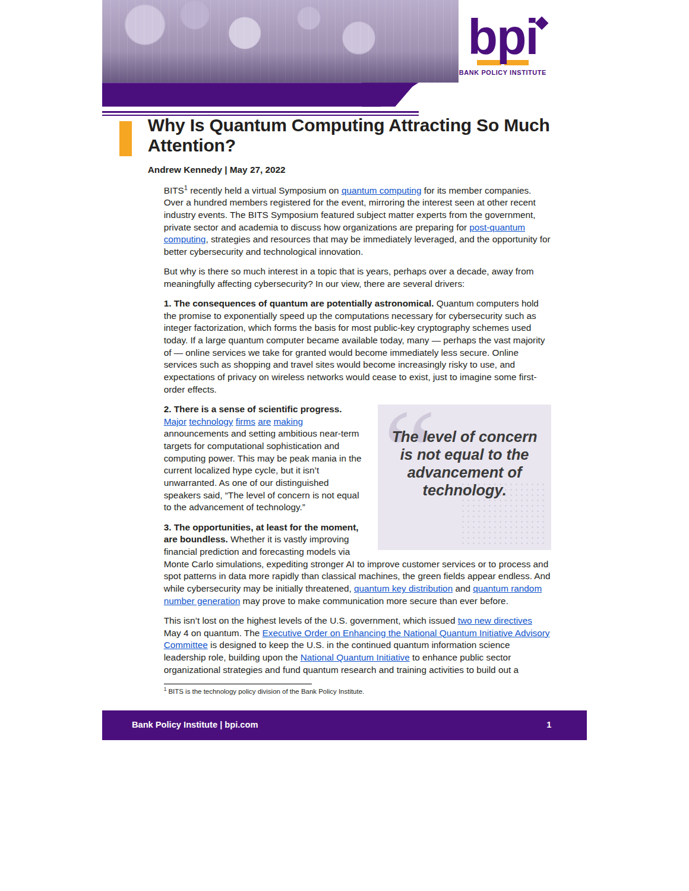bpi
BANK POLICY INSTITUTE
Why Is Quantum Computing Attracting So Much
Attention?
Andrew Kennedy | May 27, 2022
BITS1 recently held a virtual Symposium on quantum computing for its member companies. Over a hundred members registered for the event, mirroring the interest seen at other recent industry events. The BITS Symposium featured subject matter experts from the government, private sector and academia to discuss how organizations are preparing for post-quantum computing, strategies and resources that may be immediately leveraged, and the opportunity for better cybersecurity and technological innovation.
But why is there so much interest in a topic that is years, perhaps over a decade, away from meaningfully affecting cybersecurity? In our view, there are several drivers:
1. The consequences of quantum are potentially astronomical. Quantum computers hold the promise to exponentially speed up the computations necessary for cybersecurity such as integer factorization, which forms the basis for most public-key cryptography schemes used today. If a large quantum computer became available today, many — perhaps the vast majority of — online services we take for granted would become immediately less secure. Online services such as shopping and travel sites would become increasingly risky to use, and expectations of privacy on wireless networks would cease to exist, just to imagine some first-order effects.
The level of concern is not equal to the advancement of technology.
2. There is a sense of scientific progress. Major technology firms are making announcements and setting ambitious near-term targets for computational sophistication and computing power. This may be peak mania in the current localized hype cycle, but it isn’t unwarranted. As one of our distinguished speakers said, “The level of concern is not equal to the advancement of technology.”
3. The opportunities, at least for the moment, are boundless. Whether it is vastly improving financial prediction and forecasting models via Monte Carlo simulations, expediting stronger AI to improve customer services or to process and spot patterns in data more rapidly than classical machines, the green fields appear endless. And while cybersecurity may be initially threatened, quantum key distribution and quantum random number generation may prove to make communication more secure than ever before.
This isn’t lost on the highest levels of the U.S. government, which issued two new directives May 4 on quantum. The Executive Order on Enhancing the National Quantum Initiative Advisory Committee is designed to keep the U.S. in the continued quantum information science leadership role, building upon the National Quantum Initiative to enhance public sector organizational strategies and fund quantum research and training activities to build out a
1 BITS is the technology policy division of the Bank Policy Institute.
Bank Policy Institute | bpi.com
1